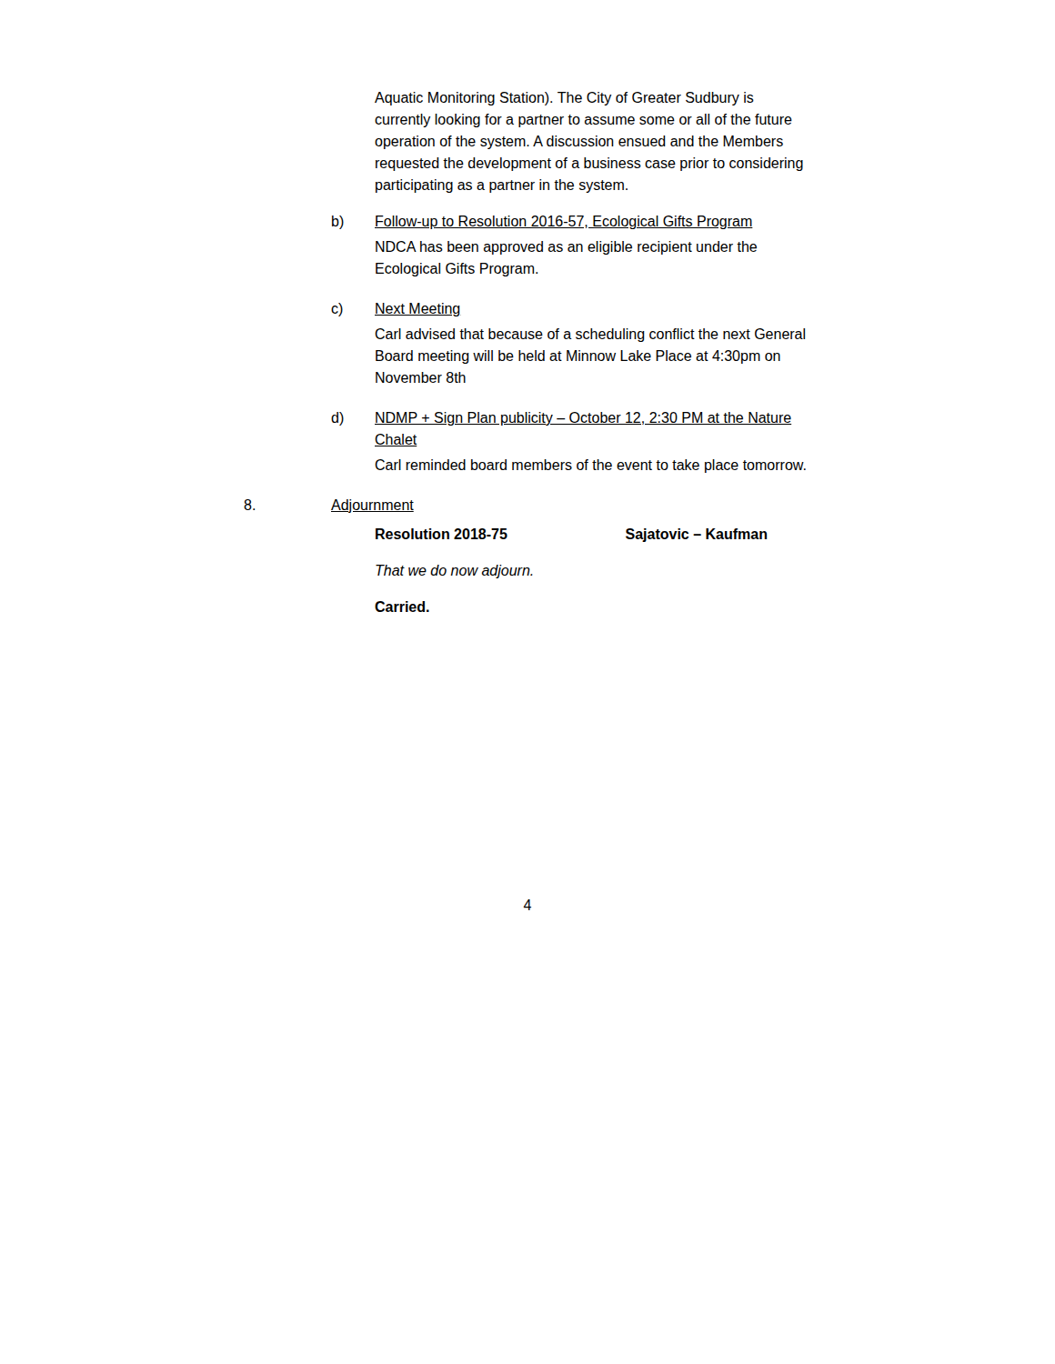Aquatic Monitoring Station). The City of Greater Sudbury is currently looking for a partner to assume some or all of the future operation of the system. A discussion ensued and the Members requested the development of a business case prior to considering participating as a partner in the system.
b)
Follow-up to Resolution 2016-57, Ecological Gifts Program
NDCA has been approved as an eligible recipient under the Ecological Gifts Program.
c)
Next Meeting
Carl advised that because of a scheduling conflict the next General Board meeting will be held at Minnow Lake Place at 4:30pm on November 8th
d)
NDMP + Sign Plan publicity – October 12, 2:30 PM at the Nature Chalet
Carl reminded board members of the event to take place tomorrow.
8.
Adjournment
Resolution 2018-75 Sajatovic – Kaufman
That we do now adjourn.
Carried.
4